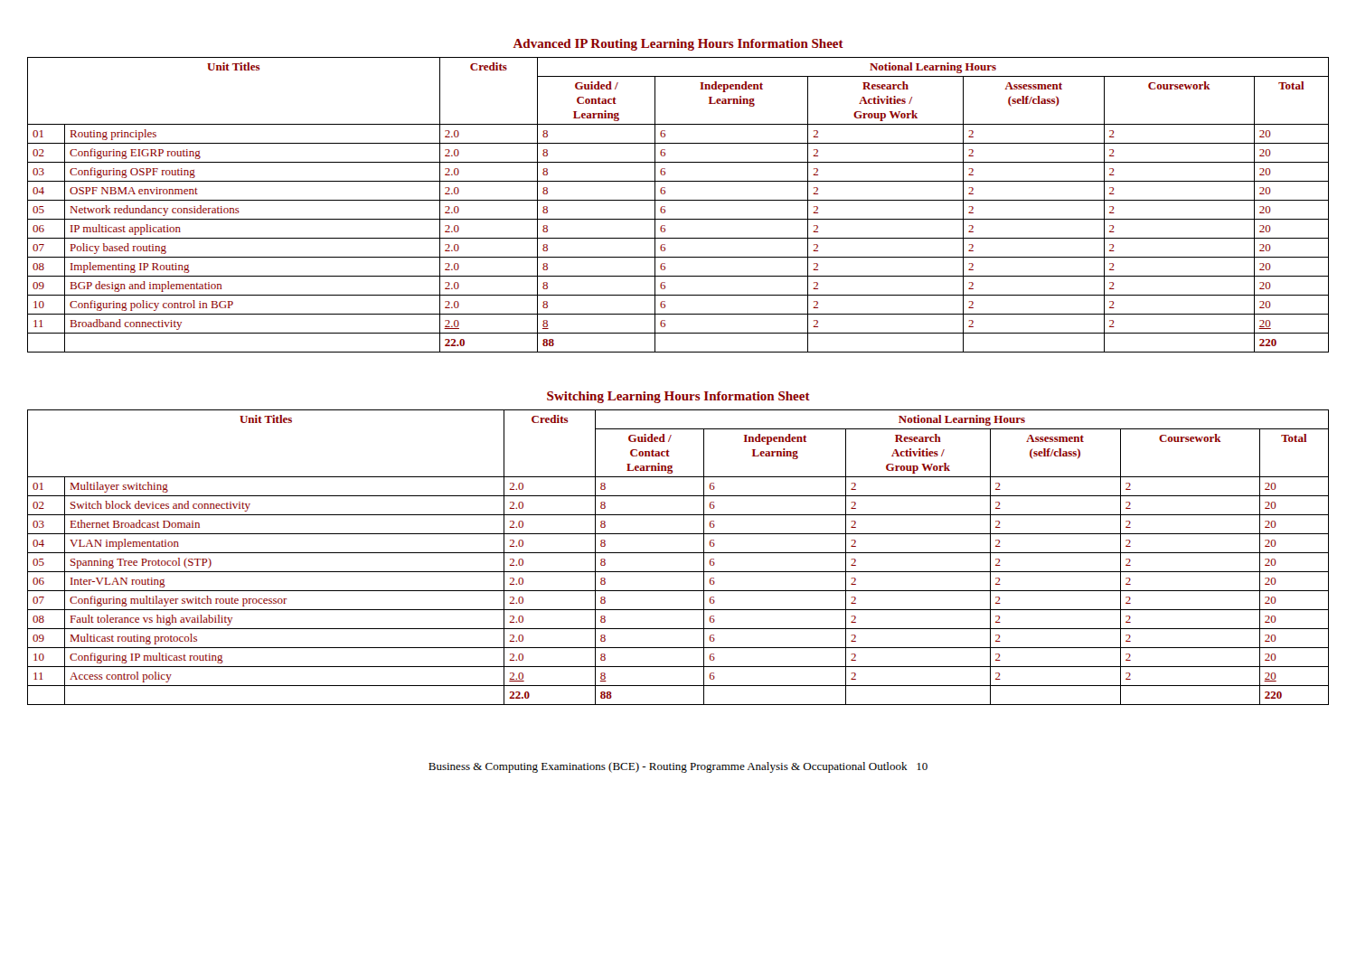Advanced IP Routing Learning Hours Information Sheet
| Unit Titles | Credits | Notional Learning Hours |
| --- | --- | --- |
| Guided / Contact Learning | Independent Learning | Research Activities / Group Work | Assessment (self/class) | Coursework | Total |
| 01 | Routing principles | 2.0 | 8 | 6 | 2 | 2 | 2 | 20 |
| 02 | Configuring EIGRP routing | 2.0 | 8 | 6 | 2 | 2 | 2 | 20 |
| 03 | Configuring OSPF routing | 2.0 | 8 | 6 | 2 | 2 | 2 | 20 |
| 04 | OSPF NBMA environment | 2.0 | 8 | 6 | 2 | 2 | 2 | 20 |
| 05 | Network redundancy considerations | 2.0 | 8 | 6 | 2 | 2 | 2 | 20 |
| 06 | IP multicast application | 2.0 | 8 | 6 | 2 | 2 | 2 | 20 |
| 07 | Policy based routing | 2.0 | 8 | 6 | 2 | 2 | 2 | 20 |
| 08 | Implementing IP Routing | 2.0 | 8 | 6 | 2 | 2 | 2 | 20 |
| 09 | BGP design and implementation | 2.0 | 8 | 6 | 2 | 2 | 2 | 20 |
| 10 | Configuring policy control in BGP | 2.0 | 8 | 6 | 2 | 2 | 2 | 20 |
| 11 | Broadband connectivity | 2.0 | 8 | 6 | 2 | 2 | 2 | 20 |
| | | 22.0 | 88 | | | | | 220 |
Switching Learning Hours Information Sheet
| Unit Titles | Credits | Notional Learning Hours |
| --- | --- | --- |
| Guided / Contact Learning | Independent Learning | Research Activities / Group Work | Assessment (self/class) | Coursework | Total |
| 01 | Multilayer switching | 2.0 | 8 | 6 | 2 | 2 | 2 | 20 |
| 02 | Switch block devices and connectivity | 2.0 | 8 | 6 | 2 | 2 | 2 | 20 |
| 03 | Ethernet Broadcast Domain | 2.0 | 8 | 6 | 2 | 2 | 2 | 20 |
| 04 | VLAN implementation | 2.0 | 8 | 6 | 2 | 2 | 2 | 20 |
| 05 | Spanning Tree Protocol (STP) | 2.0 | 8 | 6 | 2 | 2 | 2 | 20 |
| 06 | Inter-VLAN routing | 2.0 | 8 | 6 | 2 | 2 | 2 | 20 |
| 07 | Configuring multilayer switch route processor | 2.0 | 8 | 6 | 2 | 2 | 2 | 20 |
| 08 | Fault tolerance vs high availability | 2.0 | 8 | 6 | 2 | 2 | 2 | 20 |
| 09 | Multicast routing protocols | 2.0 | 8 | 6 | 2 | 2 | 2 | 20 |
| 10 | Configuring IP multicast routing | 2.0 | 8 | 6 | 2 | 2 | 2 | 20 |
| 11 | Access control policy | 2.0 | 8 | 6 | 2 | 2 | 2 | 20 |
| | | 22.0 | 88 | | | | | 220 |
Business & Computing Examinations (BCE) - Routing Programme Analysis & Occupational Outlook 10